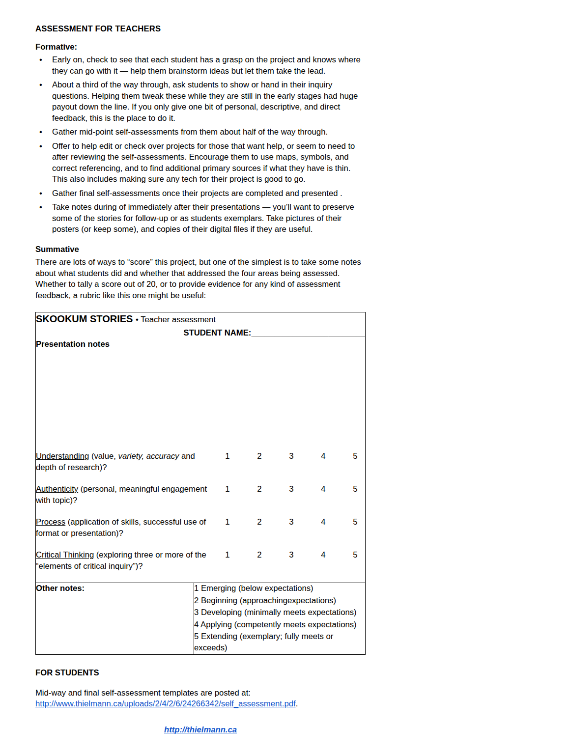ASSESSMENT FOR TEACHERS
Formative:
Early on, check to see that each student has a grasp on the project and knows where they can go with it — help them brainstorm ideas but let them take the lead.
About a third of the way through, ask students to show or hand in their inquiry questions. Helping them tweak these while they are still in the early stages had huge payout down the line. If you only give one bit of personal, descriptive, and direct feedback, this is the place to do it.
Gather mid-point self-assessments from them about half of the way through.
Offer to help edit or check over projects for those that want help, or seem to need to after reviewing the self-assessments. Encourage them to use maps, symbols, and correct referencing, and to find additional primary sources if what they have is thin. This also includes making sure any tech for their project is good to go.
Gather final self-assessments once their projects are completed and presented .
Take notes during of immediately after their presentations — you’ll want to preserve some of the stories for follow-up or as students exemplars. Take pictures of their posters (or keep some), and copies of their digital files if they are useful.
Summative
There are lots of ways to “score” this project, but one of the simplest is to take some notes about what students did and whether that addressed the four areas being assessed. Whether to tally a score out of 20, or to provide evidence for any kind of assessment feedback, a rubric like this one might be useful:
| SKOOKUM STORIES • Teacher assessment STUDENT NAME:_________________________ |
| Presentation notes |
| Understanding (value, variety, accuracy and depth of research)? 1 2 3 4 5 Authenticity (personal, meaningful engagement with topic)? 1 2 3 4 5 Process (application of skills, successful use of format or presentation)? 1 2 3 4 5 Critical Thinking (exploring three or more of the “elements of critical inquiry”)? 1 2 3 4 5 |
| Other notes: | 1 Emerging (below expectations) 2 Beginning (approachingexpectations) 3 Developing (minimally meets expectations) 4 Applying (competently meets expectations) 5 Extending (exemplary; fully meets or exceeds) |
FOR STUDENTS
Mid-way and final self-assessment templates are posted at: http://www.thielmann.ca/uploads/2/4/2/6/24266342/self_assessment.pdf.
http://thielmann.ca